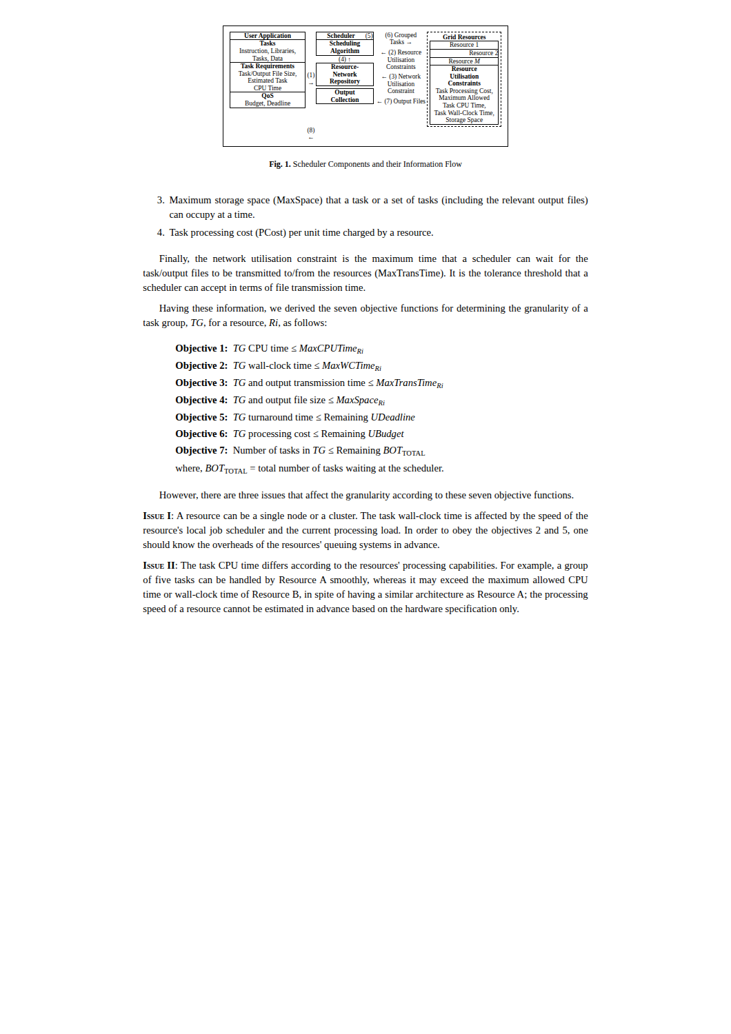| / User Application / / Tasks Instruction, Libraries, Tasks, Data / / Task Requirements Task/Output File Size, Estimated Task CPU Time / / QoS Budget, Deadline / | (1) → | / Scheduler (5) / / Scheduling Algorithm / / (4) ↑ / / Resource- Network Repository / / Output Collection / | / (6) Grouped Tasks → / / ← (2) Resource Utilisation Constraints / / ← (3) Network Utilisation Constraint / / ← (7) Output Files / | / Grid Resources / / Resource 1 / / Resource 2 / / Resource M / / Resource Utilisation Constraints Task Processing Cost, Maximum Allowed Task CPU Time, Task Wall-Clock Time, Storage Space / |
| (8) ← | |
Fig. 1. Scheduler Components and their Information Flow
Maximum storage space (MaxSpace) that a task or a set of tasks (including the relevant output files) can occupy at a time.
Task processing cost (PCost) per unit time charged by a resource.
Finally, the network utilisation constraint is the maximum time that a scheduler can wait for the task/output files to be transmitted to/from the resources (MaxTransTime). It is the tolerance threshold that a scheduler can accept in terms of file transmission time.
Having these information, we derived the seven objective functions for determining the granularity of a task group, TG, for a resource, Ri, as follows:
Objective 1: TG CPU time ≤ MaxCPUTimeRi
Objective 2: TG wall-clock time ≤ MaxWCTimeRi
Objective 3: TG and output transmission time ≤ MaxTransTimeRi
Objective 4: TG and output file size ≤ MaxSpaceRi
Objective 5: TG turnaround time ≤ Remaining UDeadline
Objective 6: TG processing cost ≤ Remaining UBudget
Objective 7: Number of tasks in TG ≤ Remaining BOTTOTAL
where, BOTTOTAL = total number of tasks waiting at the scheduler.
However, there are three issues that affect the granularity according to these seven objective functions.
Issue I: A resource can be a single node or a cluster. The task wall-clock time is affected by the speed of the resource's local job scheduler and the current processing load. In order to obey the objectives 2 and 5, one should know the overheads of the resources' queuing systems in advance.
Issue II: The task CPU time differs according to the resources' processing capabilities. For example, a group of five tasks can be handled by Resource A smoothly, whereas it may exceed the maximum allowed CPU time or wall-clock time of Resource B, in spite of having a similar architecture as Resource A; the processing speed of a resource cannot be estimated in advance based on the hardware specification only.